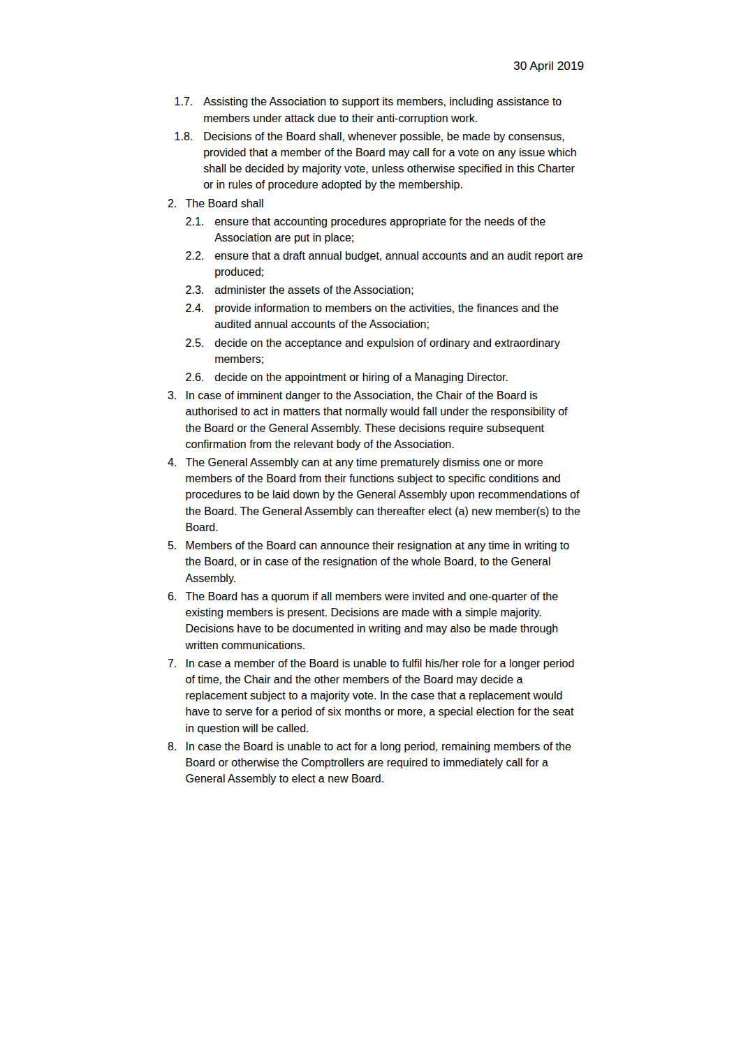30 April 2019
1.7. Assisting the Association to support its members, including assistance to members under attack due to their anti-corruption work.
1.8. Decisions of the Board shall, whenever possible, be made by consensus, provided that a member of the Board may call for a vote on any issue which shall be decided by majority vote, unless otherwise specified in this Charter or in rules of procedure adopted by the membership.
2.
The Board shall
2.1. ensure that accounting procedures appropriate for the needs of the Association are put in place;
2.2. ensure that a draft annual budget, annual accounts and an audit report are produced;
2.3. administer the assets of the Association;
2.4. provide information to members on the activities, the finances and the audited annual accounts of the Association;
2.5. decide on the acceptance and expulsion of ordinary and extraordinary members;
2.6. decide on the appointment or hiring of a Managing Director.
3. In case of imminent danger to the Association, the Chair of the Board is authorised to act in matters that normally would fall under the responsibility of the Board or the General Assembly. These decisions require subsequent confirmation from the relevant body of the Association.
4. The General Assembly can at any time prematurely dismiss one or more members of the Board from their functions subject to specific conditions and procedures to be laid down by the General Assembly upon recommendations of the Board. The General Assembly can thereafter elect (a) new member(s) to the Board.
5. Members of the Board can announce their resignation at any time in writing to the Board, or in case of the resignation of the whole Board, to the General Assembly.
6. The Board has a quorum if all members were invited and one-quarter of the existing members is present. Decisions are made with a simple majority. Decisions have to be documented in writing and may also be made through written communications.
7. In case a member of the Board is unable to fulfil his/her role for a longer period of time, the Chair and the other members of the Board may decide a replacement subject to a majority vote. In the case that a replacement would have to serve for a period of six months or more, a special election for the seat in question will be called.
8. In case the Board is unable to act for a long period, remaining members of the Board or otherwise the Comptrollers are required to immediately call for a General Assembly to elect a new Board.